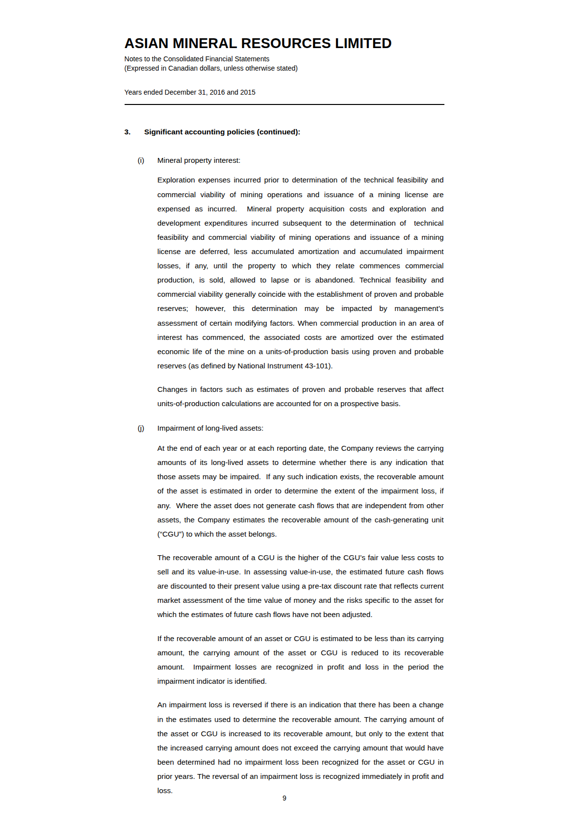ASIAN MINERAL RESOURCES LIMITED
Notes to the Consolidated Financial Statements
(Expressed in Canadian dollars, unless otherwise stated)
Years ended December 31, 2016 and 2015
3. Significant accounting policies (continued):
(i) Mineral property interest:
Exploration expenses incurred prior to determination of the technical feasibility and commercial viability of mining operations and issuance of a mining license are expensed as incurred. Mineral property acquisition costs and exploration and development expenditures incurred subsequent to the determination of technical feasibility and commercial viability of mining operations and issuance of a mining license are deferred, less accumulated amortization and accumulated impairment losses, if any, until the property to which they relate commences commercial production, is sold, allowed to lapse or is abandoned. Technical feasibility and commercial viability generally coincide with the establishment of proven and probable reserves; however, this determination may be impacted by management’s assessment of certain modifying factors. When commercial production in an area of interest has commenced, the associated costs are amortized over the estimated economic life of the mine on a units-of-production basis using proven and probable reserves (as defined by National Instrument 43-101).
Changes in factors such as estimates of proven and probable reserves that affect units-of-production calculations are accounted for on a prospective basis.
(j) Impairment of long-lived assets:
At the end of each year or at each reporting date, the Company reviews the carrying amounts of its long-lived assets to determine whether there is any indication that those assets may be impaired. If any such indication exists, the recoverable amount of the asset is estimated in order to determine the extent of the impairment loss, if any. Where the asset does not generate cash flows that are independent from other assets, the Company estimates the recoverable amount of the cash-generating unit (“CGU”) to which the asset belongs.
The recoverable amount of a CGU is the higher of the CGU’s fair value less costs to sell and its value-in-use. In assessing value-in-use, the estimated future cash flows are discounted to their present value using a pre-tax discount rate that reflects current market assessment of the time value of money and the risks specific to the asset for which the estimates of future cash flows have not been adjusted.
If the recoverable amount of an asset or CGU is estimated to be less than its carrying amount, the carrying amount of the asset or CGU is reduced to its recoverable amount. Impairment losses are recognized in profit and loss in the period the impairment indicator is identified.
An impairment loss is reversed if there is an indication that there has been a change in the estimates used to determine the recoverable amount. The carrying amount of the asset or CGU is increased to its recoverable amount, but only to the extent that the increased carrying amount does not exceed the carrying amount that would have been determined had no impairment loss been recognized for the asset or CGU in prior years. The reversal of an impairment loss is recognized immediately in profit and loss.
9